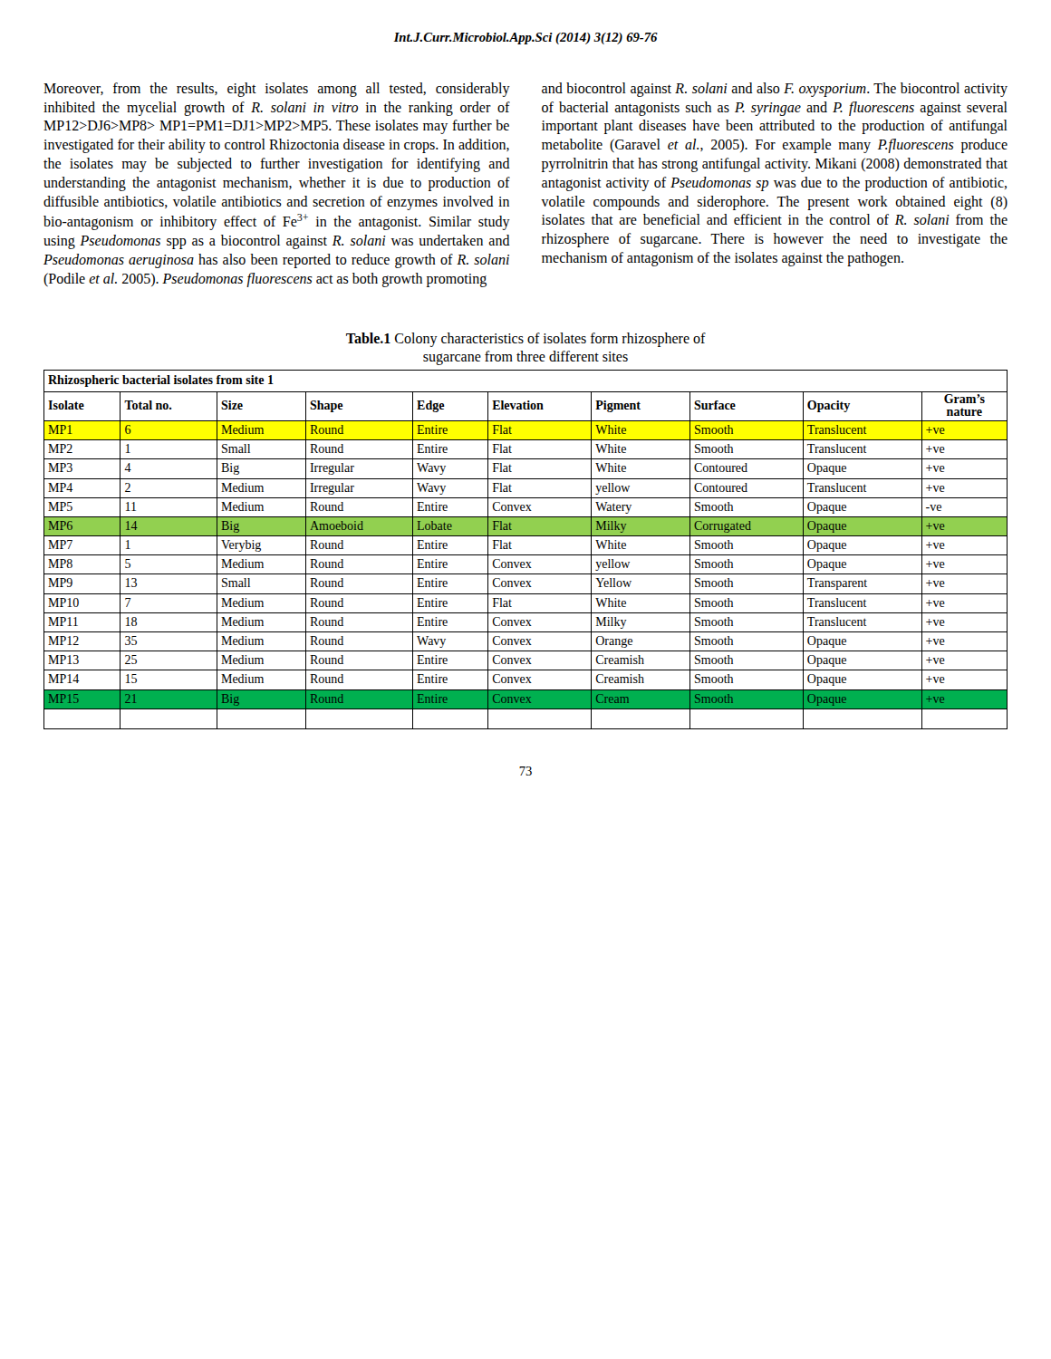Int.J.Curr.Microbiol.App.Sci (2014) 3(12) 69-76
Moreover, from the results, eight isolates among all tested, considerably inhibited the mycelial growth of R. solani in vitro in the ranking order of MP12>DJ6>MP8> MP1=PM1=DJ1>MP2>MP5. These isolates may further be investigated for their ability to control Rhizoctonia disease in crops. In addition, the isolates may be subjected to further investigation for identifying and understanding the antagonist mechanism, whether it is due to production of diffusible antibiotics, volatile antibiotics and secretion of enzymes involved in bio-antagonism or inhibitory effect of Fe3+ in the antagonist. Similar study using Pseudomonas spp as a biocontrol against R. solani was undertaken and Pseudomonas aeruginosa has also been reported to reduce growth of R. solani (Podile et al. 2005). Pseudomonas fluorescens act as both growth promoting
and biocontrol against R. solani and also F. oxysporium. The biocontrol activity of bacterial antagonists such as P. syringae and P. fluorescens against several important plant diseases have been attributed to the production of antifungal metabolite (Garavel et al., 2005). For example many P.fluorescens produce pyrrolnitrin that has strong antifungal activity. Mikani (2008) demonstrated that antagonist activity of Pseudomonas sp was due to the production of antibiotic, volatile compounds and siderophore. The present work obtained eight (8) isolates that are beneficial and efficient in the control of R. solani from the rhizosphere of sugarcane. There is however the need to investigate the mechanism of antagonism of the isolates against the pathogen.
Table.1 Colony characteristics of isolates form rhizosphere of
sugarcane from three different sites
Rhizospheric bacterial isolates from site 1
| Isolate | Total no. | Size | Shape | Edge | Elevation | Pigment | Surface | Opacity | Gram’s nature |
| --- | --- | --- | --- | --- | --- | --- | --- | --- | --- |
| MP1 | 6 | Medium | Round | Entire | Flat | White | Smooth | Translucent | +ve |
| MP2 | 1 | Small | Round | Entire | Flat | White | Smooth | Translucent | +ve |
| MP3 | 4 | Big | Irregular | Wavy | Flat | White | Contoured | Opaque | +ve |
| MP4 | 2 | Medium | Irregular | Wavy | Flat | yellow | Contoured | Translucent | +ve |
| MP5 | 11 | Medium | Round | Entire | Convex | Watery | Smooth | Opaque | -ve |
| MP6 | 14 | Big | Amoeboid | Lobate | Flat | Milky | Corrugated | Opaque | +ve |
| MP7 | 1 | Verybig | Round | Entire | Flat | White | Smooth | Opaque | +ve |
| MP8 | 5 | Medium | Round | Entire | Convex | yellow | Smooth | Opaque | +ve |
| MP9 | 13 | Small | Round | Entire | Convex | Yellow | Smooth | Transparent | +ve |
| MP10 | 7 | Medium | Round | Entire | Flat | White | Smooth | Translucent | +ve |
| MP11 | 18 | Medium | Round | Entire | Convex | Milky | Smooth | Translucent | +ve |
| MP12 | 35 | Medium | Round | Wavy | Convex | Orange | Smooth | Opaque | +ve |
| MP13 | 25 | Medium | Round | Entire | Convex | Creamish | Smooth | Opaque | +ve |
| MP14 | 15 | Medium | Round | Entire | Convex | Creamish | Smooth | Opaque | +ve |
| MP15 | 21 | Big | Round | Entire | Convex | Cream | Smooth | Opaque | +ve |
73